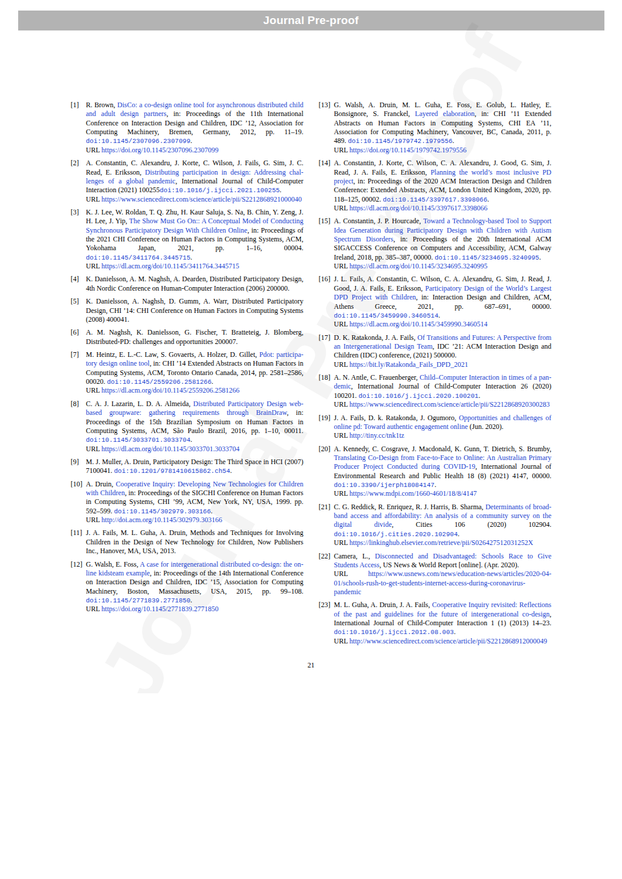Journal Pre-proof
Journal Pre-proof
R. Brown, DisCo: a co-design online tool for asynchronous distributed child and adult design partners, in: Proceedings of the 11th International Conference on Interaction Design and Children, IDC ’12, Association for Computing Machinery, Bremen, Germany, 2012, pp. 11–19. doi:10.1145/2307096.2307099. URL https://doi.org/10.1145/2307096.2307099
A. Constantin, C. Alexandru, J. Korte, C. Wilson, J. Fails, G. Sim, J. C. Read, E. Eriksson, Distributing participation in design: Addressing challenges of a global pandemic, International Journal of Child-Computer Interaction (2021) 100255doi:10.1016/j.ijcci.2021.100255. URL https://www.sciencedirect.com/science/article/pii/S2212868921000040
K. J. Lee, W. Roldan, T. Q. Zhu, H. Kaur Saluja, S. Na, B. Chin, Y. Zeng, J. H. Lee, J. Yip, The Show Must Go On:: A Conceptual Model of Conducting Synchronous Participatory Design With Children Online, in: Proceedings of the 2021 CHI Conference on Human Factors in Computing Systems, ACM, Yokohama Japan, 2021, pp. 1–16, 00004. doi:10.1145/3411764.3445715. URL https://dl.acm.org/doi/10.1145/3411764.3445715
K. Danielsson, A. M. Naghsh, A. Dearden, Distributed Participatory Design, 4th Nordic Conference on Human-Computer Interaction (2006) 200000.
K. Danielsson, A. Naghsh, D. Gumm, A. Warr, Distributed Participatory Design, CHI ’14: CHI Conference on Human Factors in Computing Systems (2008) 400041.
A. M. Naghsh, K. Danielsson, G. Fischer, T. Bratteteig, J. Blomberg, Distributed-PD: challenges and opportunities 200007.
M. Heintz, E. L.-C. Law, S. Govaerts, A. Holzer, D. Gillet, Pdot: participatory design online tool, in: CHI ’14 Extended Abstracts on Human Factors in Computing Systems, ACM, Toronto Ontario Canada, 2014, pp. 2581–2586, 00020. doi:10.1145/2559206.2581266. URL https://dl.acm.org/doi/10.1145/2559206.2581266
C. A. J. Lazarin, L. D. A. Almeida, Distributed Participatory Design web-based groupware: gathering requirements through BrainDraw, in: Proceedings of the 15th Brazilian Symposium on Human Factors in Computing Systems, ACM, São Paulo Brazil, 2016, pp. 1–10, 00011. doi:10.1145/3033701.3033704. URL https://dl.acm.org/doi/10.1145/3033701.3033704
M. J. Muller, A. Druin, Participatory Design: The Third Space in HCI (2007) 7100041. doi:10.1201/9781410615862.ch54.
A. Druin, Cooperative Inquiry: Developing New Technologies for Children with Children, in: Proceedings of the SIGCHI Conference on Human Factors in Computing Systems, CHI ’99, ACM, New York, NY, USA, 1999. pp. 592–599. doi:10.1145/302979.303166. URL http://doi.acm.org/10.1145/302979.303166
J. A. Fails, M. L. Guha, A. Druin, Methods and Techniques for Involving Children in the Design of New Technology for Children, Now Publishers Inc., Hanover, MA, USA, 2013.
G. Walsh, E. Foss, A case for intergenerational distributed co-design: the online kidsteam example, in: Proceedings of the 14th International Conference on Interaction Design and Children, IDC ’15, Association for Computing Machinery, Boston, Massachusetts, USA, 2015, pp. 99–108. doi:10.1145/2771839.2771850. URL https://doi.org/10.1145/2771839.2771850
G. Walsh, A. Druin, M. L. Guha, E. Foss, E. Golub, L. Hatley, E. Bonsignore, S. Franckel, Layered elaboration, in: CHI ’11 Extended Abstracts on Human Factors in Computing Systems, CHI EA ’11, Association for Computing Machinery, Vancouver, BC, Canada, 2011, p. 489. doi:10.1145/1979742.1979556. URL https://doi.org/10.1145/1979742.1979556
A. Constantin, J. Korte, C. Wilson, C. A. Alexandru, J. Good, G. Sim, J. Read, J. A. Fails, E. Eriksson, Planning the world’s most inclusive PD project, in: Proceedings of the 2020 ACM Interaction Design and Children Conference: Extended Abstracts, ACM, London United Kingdom, 2020, pp. 118–125, 00002. doi:10.1145/3397617.3398066. URL https://dl.acm.org/doi/10.1145/3397617.3398066
A. Constantin, J. P. Hourcade, Toward a Technology-based Tool to Support Idea Generation during Participatory Design with Children with Autism Spectrum Disorders, in: Proceedings of the 20th International ACM SIGACCESS Conference on Computers and Accessibility, ACM, Galway Ireland, 2018, pp. 385–387, 00000. doi:10.1145/3234695.3240995. URL https://dl.acm.org/doi/10.1145/3234695.3240995
J. L. Fails, A. Constantin, C. Wilson, C. A. Alexandru, G. Sim, J. Read, J. Good, J. A. Fails, E. Eriksson, Participatory Design of the World’s Largest DPD Project with Children, in: Interaction Design and Children, ACM, Athens Greece, 2021, pp. 687–691, 00000. doi:10.1145/3459990.3460514. URL https://dl.acm.org/doi/10.1145/3459990.3460514
D. K. Ratakonda, J. A. Fails, Of Transitions and Futures: A Perspective from an Intergenerational Design Team, IDC ’21: ACM Interaction Design and Children (IDC) conference, (2021) 500000. URL https://bit.ly/Ratakonda_Fails_DPD_2021
A. N. Antle, C. Frauenberger, Child–Computer Interaction in times of a pandemic, International Journal of Child-Computer Interaction 26 (2020) 100201. doi:10.1016/j.ijcci.2020.100201. URL https://www.sciencedirect.com/science/article/pii/S2212868920300283
J. A. Fails, D. k. Ratakonda, J. Ogumoro, Opportunities and challenges of online pd: Toward authentic engagement online (Jun. 2020). URL http://tiny.cc/tnk1tz
A. Kennedy, C. Cosgrave, J. Macdonald, K. Gunn, T. Dietrich, S. Brumby, Translating Co-Design from Face-to-Face to Online: An Australian Primary Producer Project Conducted during COVID-19, International Journal of Environmental Research and Public Health 18 (8) (2021) 4147, 00000. doi:10.3390/ijerph18084147. URL https://www.mdpi.com/1660-4601/18/8/4147
C. G. Reddick, R. Enriquez, R. J. Harris, B. Sharma, Determinants of broadband access and affordability: An analysis of a community survey on the digital divide, Cities 106 (2020) 102904. doi:10.1016/j.cities.2020.102904. URL https://linkinghub.elsevier.com/retrieve/pii/S026427512031252X
Camera, L., Disconnected and Disadvantaged: Schools Race to Give Students Access, US News & World Report [online]. (Apr. 2020). URL https://www.usnews.com/news/education-news/articles/2020-04-01/schools-rush-to-get-students-internet-access-during-coronavirus-pandemic
M. L. Guha, A. Druin, J. A. Fails, Cooperative Inquiry revisited: Reflections of the past and guidelines for the future of intergenerational co-design, International Journal of Child-Computer Interaction 1 (1) (2013) 14–23. doi:10.1016/j.ijcci.2012.08.003. URL http://www.sciencedirect.com/science/article/pii/S2212868912000049
21